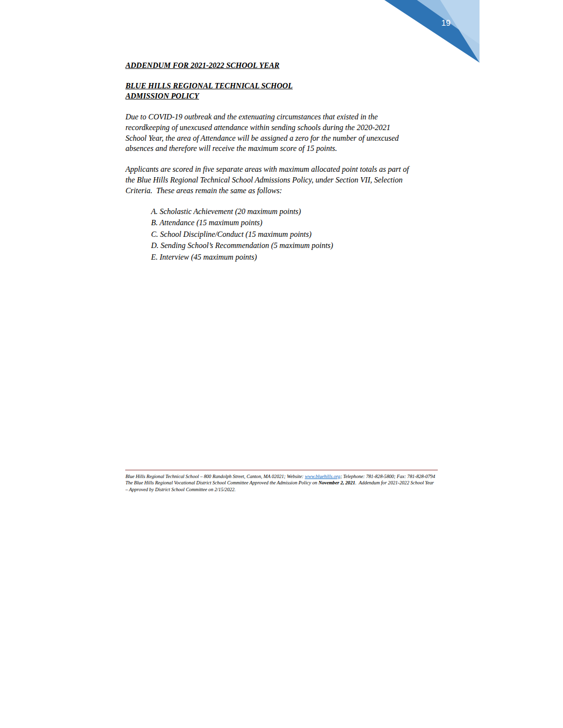19
ADDENDUM FOR 2021-2022 SCHOOL YEAR
BLUE HILLS REGIONAL TECHNICAL SCHOOL
ADMISSION POLICY
Due to COVID-19 outbreak and the extenuating circumstances that existed in the recordkeeping of unexcused attendance within sending schools during the 2020-2021 School Year, the area of Attendance will be assigned a zero for the number of unexcused absences and therefore will receive the maximum score of 15 points.
Applicants are scored in five separate areas with maximum allocated point totals as part of the Blue Hills Regional Technical School Admissions Policy, under Section VII, Selection Criteria. These areas remain the same as follows:
A. Scholastic Achievement (20 maximum points)
B. Attendance (15 maximum points)
C. School Discipline/Conduct (15 maximum points)
D. Sending School’s Recommendation (5 maximum points)
E. Interview (45 maximum points)
Blue Hills Regional Technical School – 800 Randolph Street, Canton, MA 02021; Website: www.bluehills.org; Telephone: 781-828-5800; Fax: 781-828-0794
The Blue Hills Regional Vocational District School Committee Approved the Admission Policy on November 2, 2021. Addendum for 2021-2022 School Year – Approved by District School Committee on 2/15/2022.